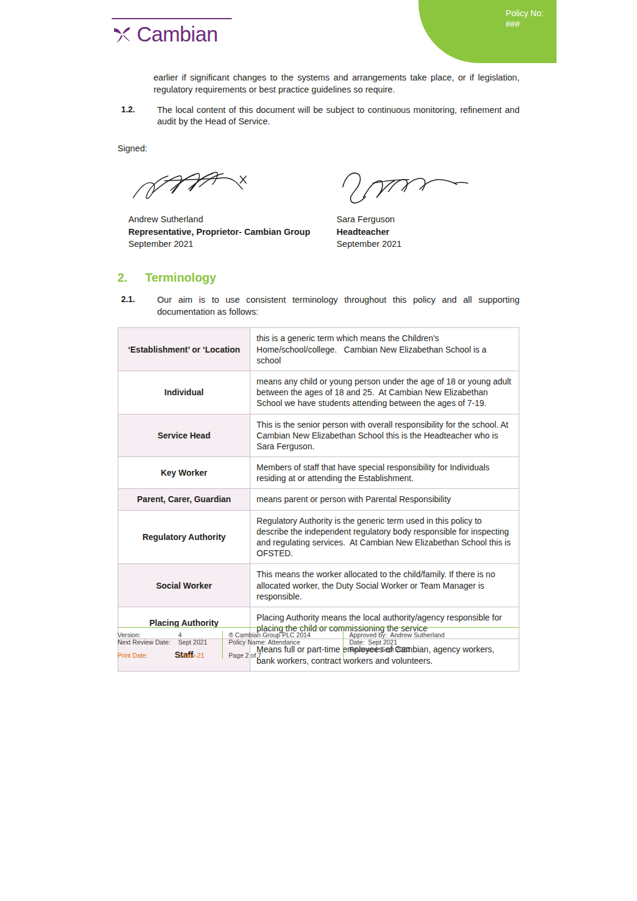Policy No:
###
Cambian
earlier if significant changes to the systems and arrangements take place, or if legislation, regulatory requirements or best practice guidelines so require.
1.2.
The local content of this document will be subject to continuous monitoring, refinement and audit by the Head of Service.
Signed:
Andrew Sutherland
Representative, Proprietor- Cambian Group
September 2021
Sara Ferguson
Headteacher
September 2021
2. Terminology
2.1.
Our aim is to use consistent terminology throughout this policy and all supporting documentation as follows:
| ‘Establishment’ or ‘Location | this is a generic term which means the Children’s Home/school/college. Cambian New Elizabethan School is a school |
| Individual | means any child or young person under the age of 18 or young adult between the ages of 18 and 25. At Cambian New Elizabethan School we have students attending between the ages of 7-19. |
| Service Head | This is the senior person with overall responsibility for the school. At Cambian New Elizabethan School this is the Headteacher who is Sara Ferguson. |
| Key Worker | Members of staff that have special responsibility for Individuals residing at or attending the Establishment. |
| Parent, Carer, Guardian | means parent or person with Parental Responsibility |
| Regulatory Authority | Regulatory Authority is the generic term used in this policy to describe the independent regulatory body responsible for inspecting and regulating services. At Cambian New Elizabethan School this is OFSTED. |
| Social Worker | This means the worker allocated to the child/family. If there is no allocated worker, the Duty Social Worker or Team Manager is responsible. |
| Placing Authority | Placing Authority means the local authority/agency responsible for placing the child or commissioning the service |
| Staff | Means full or part-time employees of Cambian, agency workers, bank workers, contract workers and volunteers. |
Version:
4
Next Review Date:
Sept 2021
Print Date:
3-Nov-21
® Cambian Group PLC 2014
Policy Name: Attendance
Page 2 of 7
Approved by: Andrew Sutherland
Date: Sept 2021
Reviewed: Sept 2023